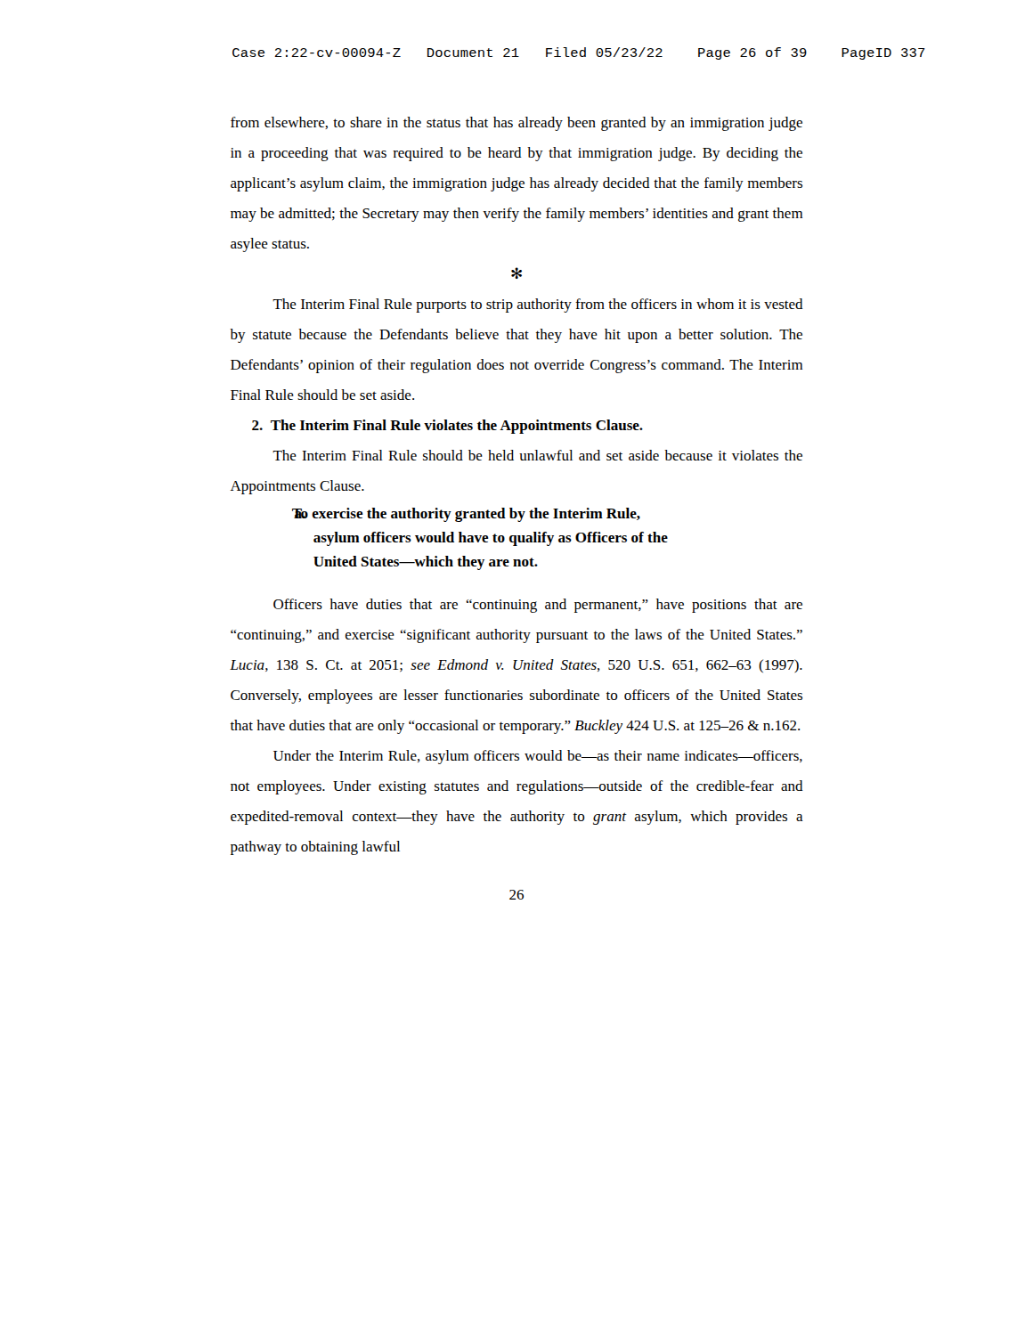Case 2:22-cv-00094-Z Document 21 Filed 05/23/22 Page 26 of 39 PageID 337
from elsewhere, to share in the status that has already been granted by an immigration judge in a proceeding that was required to be heard by that immigration judge. By deciding the applicant’s asylum claim, the immigration judge has already decided that the family members may be admitted; the Secretary may then verify the family members’ identities and grant them asylee status.
✻
The Interim Final Rule purports to strip authority from the officers in whom it is vested by statute because the Defendants believe that they have hit upon a better solution. The Defendants’ opinion of their regulation does not override Congress’s command. The Interim Final Rule should be set aside.
2. The Interim Final Rule violates the Appointments Clause.
The Interim Final Rule should be held unlawful and set aside because it violates the Appointments Clause.
a. To exercise the authority granted by the Interim Rule,
asylum officers would have to qualify as Officers of the
United States—which they are not.
Officers have duties that are “continuing and permanent,” have positions that are “continuing,” and exercise “significant authority pursuant to the laws of the United States.” Lucia, 138 S. Ct. at 2051; see Edmond v. United States, 520 U.S. 651, 662–63 (1997). Conversely, employees are lesser functionaries subordinate to officers of the United States that have duties that are only “occasional or temporary.” Buckley 424 U.S. at 125–26 & n.162.
Under the Interim Rule, asylum officers would be—as their name indicates—officers, not employees. Under existing statutes and regulations—outside of the credible-fear and expedited-removal context—they have the authority to grant asylum, which provides a pathway to obtaining lawful
26